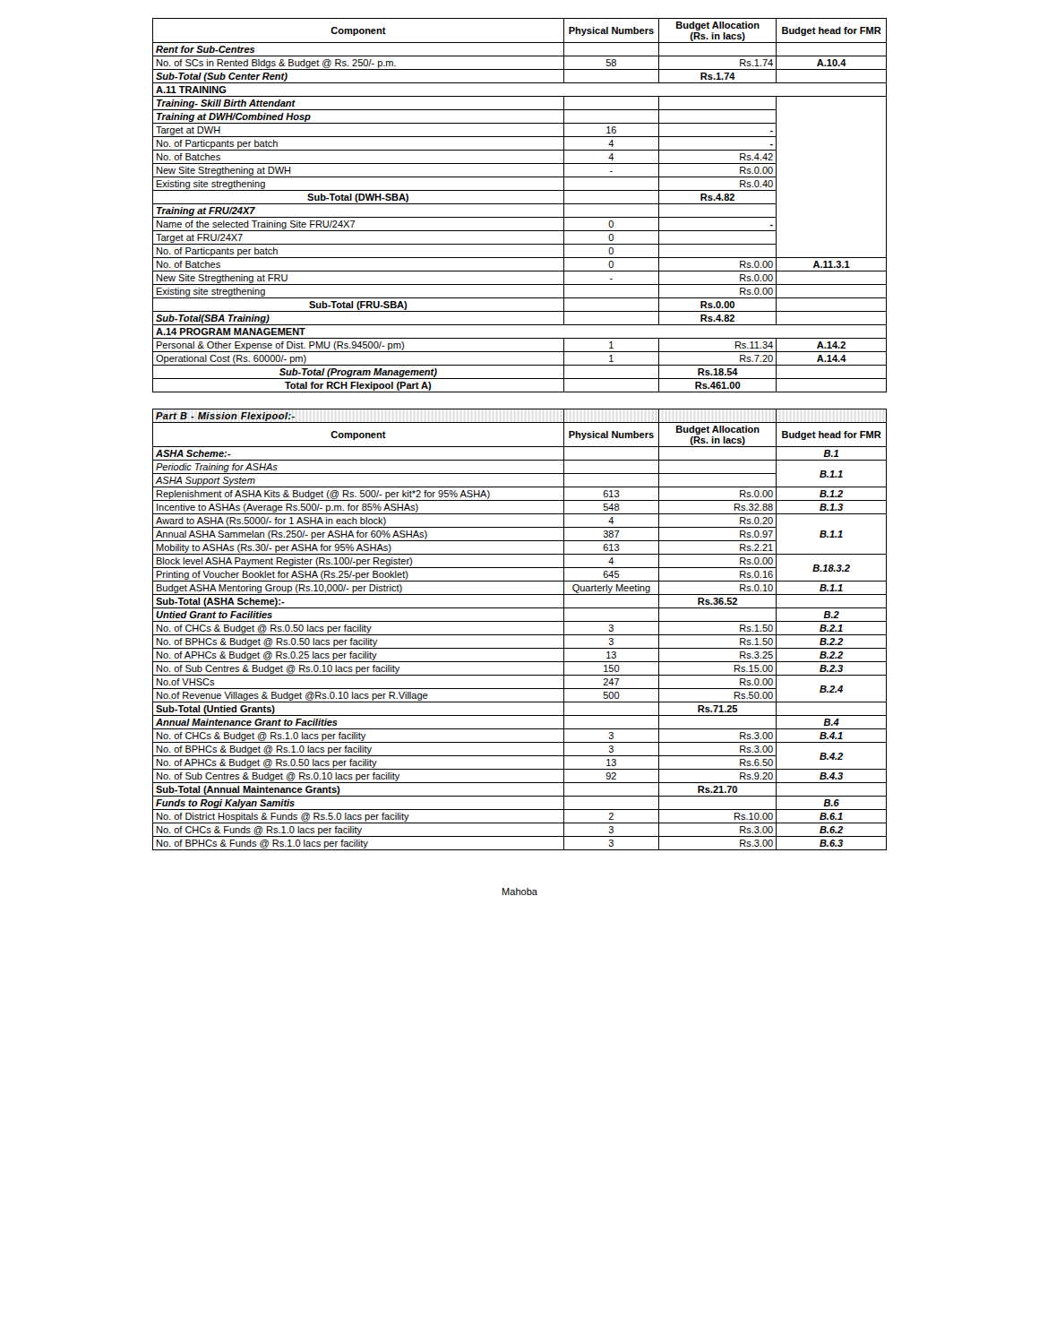| Component | Physical Numbers | Budget Allocation (Rs. in lacs) | Budget head for FMR |
| --- | --- | --- | --- |
| Rent for Sub-Centres | | | |
| No. of SCs in Rented Bldgs & Budget @ Rs. 250/- p.m. | 58 | Rs.1.74 | A.10.4 |
| Sub-Total (Sub Center Rent) | | Rs.1.74 | |
| A.11 TRAINING |
| Training- Skill Birth Attendant | | | |
| Training at DWH/Combined Hosp | | |
| Target at DWH | 16 | - |
| No. of Particpants per batch | 4 | - |
| No. of Batches | 4 | Rs.4.42 |
| New Site Stregthening at DWH | - | Rs.0.00 |
| Existing site stregthening | | Rs.0.40 |
| Sub-Total (DWH-SBA) | | Rs.4.82 |
| Training at FRU/24X7 | | |
| Name of the selected Training Site FRU/24X7 | 0 | - |
| Target at FRU/24X7 | 0 | |
| No. of Particpants per batch | 0 | |
| No. of Batches | 0 | Rs.0.00 | A.11.3.1 |
| New Site Stregthening at FRU | - | Rs.0.00 | |
| Existing site stregthening | | Rs.0.00 | |
| Sub-Total (FRU-SBA) | | Rs.0.00 | |
| Sub-Total(SBA Training) | | Rs.4.82 | |
| A.14 PROGRAM MANAGEMENT |
| Personal & Other Expense of Dist. PMU (Rs.94500/- pm) | 1 | Rs.11.34 | A.14.2 |
| Operational Cost (Rs. 60000/- pm) | 1 | Rs.7.20 | A.14.4 |
| Sub-Total (Program Management) | | Rs.18.54 | |
| Total for RCH Flexipool (Part A) | | Rs.461.00 | |
| Part B - Mission Flexipool:- | | | |
| Component | Physical Numbers | Budget Allocation (Rs. in lacs) | Budget head for FMR |
| ASHA Scheme:- | | | B.1 |
| Periodic Training for ASHAs | | | B.1.1 |
| ASHA Support System | | |
| Replenishment of ASHA Kits & Budget (@ Rs. 500/- per kit*2 for 95% ASHA) | 613 | Rs.0.00 | B.1.2 |
| Incentive to ASHAs (Average Rs.500/- p.m. for 85% ASHAs) | 548 | Rs.32.88 | B.1.3 |
| Award to ASHA (Rs.5000/- for 1 ASHA in each block) | 4 | Rs.0.20 | B.1.1 |
| Annual ASHA Sammelan (Rs.250/- per ASHA for 60% ASHAs) | 387 | Rs.0.97 |
| Mobility to ASHAs (Rs.30/- per ASHA for 95% ASHAs) | 613 | Rs.2.21 |
| Block level ASHA Payment Register (Rs.100/-per Register) | 4 | Rs.0.00 | B.18.3.2 |
| Printing of Voucher Booklet for ASHA (Rs.25/-per Booklet) | 645 | Rs.0.16 |
| Budget ASHA Mentoring Group (Rs.10,000/- per District) | Quarterly Meeting | Rs.0.10 | B.1.1 |
| Sub-Total (ASHA Scheme):- | | Rs.36.52 | |
| Untied Grant to Facilities | | | B.2 |
| No. of CHCs & Budget @ Rs.0.50 lacs per facility | 3 | Rs.1.50 | B.2.1 |
| No. of BPHCs & Budget @ Rs.0.50 lacs per facility | 3 | Rs.1.50 | B.2.2 |
| No. of APHCs & Budget @ Rs.0.25 lacs per facility | 13 | Rs.3.25 | B.2.2 |
| No. of Sub Centres & Budget @ Rs.0.10 lacs per facility | 150 | Rs.15.00 | B.2.3 |
| No.of VHSCs | 247 | Rs.0.00 | B.2.4 |
| No.of Revenue Villages & Budget @Rs.0.10 lacs per R.Village | 500 | Rs.50.00 |
| Sub-Total (Untied Grants) | | Rs.71.25 | |
| Annual Maintenance Grant to Facilities | | | B.4 |
| No. of CHCs & Budget @ Rs.1.0 lacs per facility | 3 | Rs.3.00 | B.4.1 |
| No. of BPHCs & Budget @ Rs.1.0 lacs per facility | 3 | Rs.3.00 | B.4.2 |
| No. of APHCs & Budget @ Rs.0.50 lacs per facility | 13 | Rs.6.50 |
| No. of Sub Centres & Budget @ Rs.0.10 lacs per facility | 92 | Rs.9.20 | B.4.3 |
| Sub-Total (Annual Maintenance Grants) | | Rs.21.70 | |
| Funds to Rogi Kalyan Samitis | | | B.6 |
| No. of District Hospitals & Funds @ Rs.5.0 lacs per facility | 2 | Rs.10.00 | B.6.1 |
| No. of CHCs & Funds @ Rs.1.0 lacs per facility | 3 | Rs.3.00 | B.6.2 |
| No. of BPHCs & Funds @ Rs.1.0 lacs per facility | 3 | Rs.3.00 | B.6.3 |
Mahoba